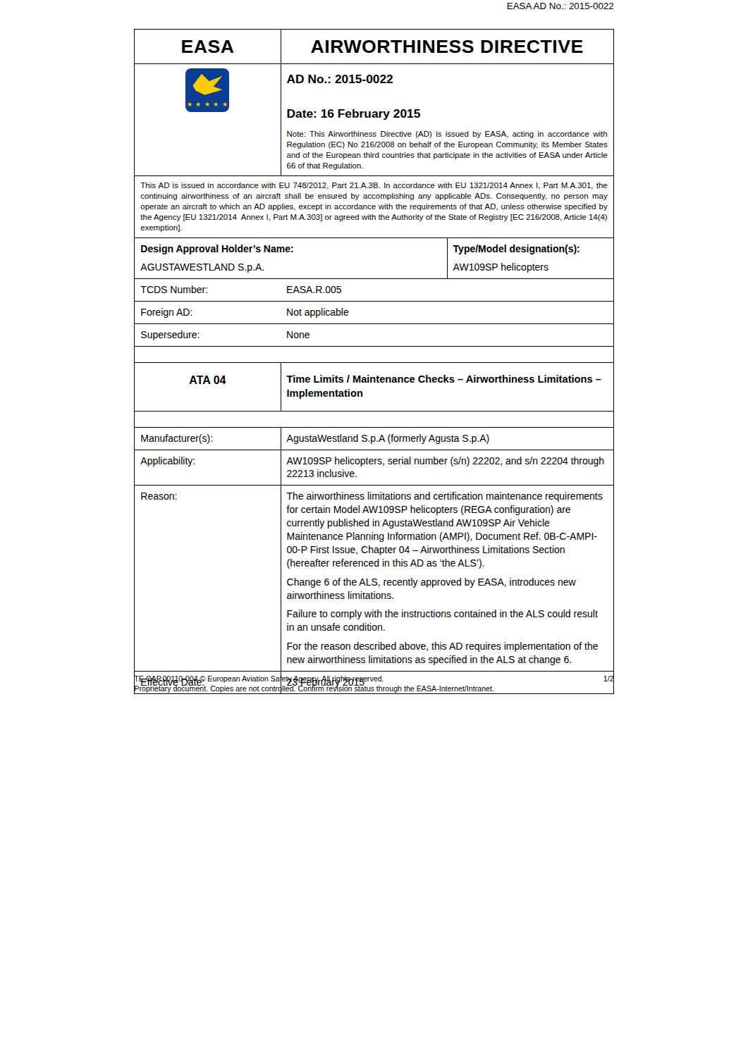EASA AD No.: 2015-0022
| EASA | AIRWORTHINESS DIRECTIVE |
| ★ ★ ★ ★ ★ | AD No.: 2015-0022 Date: 16 February 2015 Note: This Airworthiness Directive (AD) is issued by EASA, acting in accordance with Regulation (EC) No 216/2008 on behalf of the European Community, its Member States and of the European third countries that participate in the activities of EASA under Article 66 of that Regulation. |
| This AD is issued in accordance with EU 748/2012, Part 21.A.3B. In accordance with EU 1321/2014 Annex I, Part M.A.301, the continuing airworthiness of an aircraft shall be ensured by accomplishing any applicable ADs. Consequently, no person may operate an aircraft to which an AD applies, except in accordance with the requirements of that AD, unless otherwise specified by the Agency [EU 1321/2014 Annex I, Part M.A.303] or agreed with the Authority of the State of Registry [EC 216/2008, Article 14(4) exemption]. |
| Design Approval Holder’s Name: AGUSTAWESTLAND S.p.A. | Type/Model designation(s): AW109SP helicopters |
| TCDS Number: | EASA.R.005 |
| Foreign AD: | Not applicable |
| Supersedure: | None |
| ATA 04 | Time Limits / Maintenance Checks – Airworthiness Limitations – Implementation |
| Manufacturer(s): | AgustaWestland S.p.A (formerly Agusta S.p.A) |
| Applicability: | AW109SP helicopters, serial number (s/n) 22202, and s/n 22204 through 22213 inclusive. |
| Reason: | The airworthiness limitations and certification maintenance requirements for certain Model AW109SP helicopters (REGA configuration) are currently published in AgustaWestland AW109SP Air Vehicle Maintenance Planning Information (AMPI), Document Ref. 0B-C-AMPI-00-P First Issue, Chapter 04 – Airworthiness Limitations Section (hereafter referenced in this AD as ‘the ALS’). Change 6 of the ALS, recently approved by EASA, introduces new airworthiness limitations. Failure to comply with the instructions contained in the ALS could result in an unsafe condition. For the reason described above, this AD requires implementation of the new airworthiness limitations as specified in the ALS at change 6. |
| Effective Date: | 23 February 2015 |
| TE.CAP.00110-004 © European Aviation Safety Agency. All rights reserved. | 1/2 |
| Proprietary document. Copies are not controlled. Confirm revision status through the EASA-Internet/Intranet. |